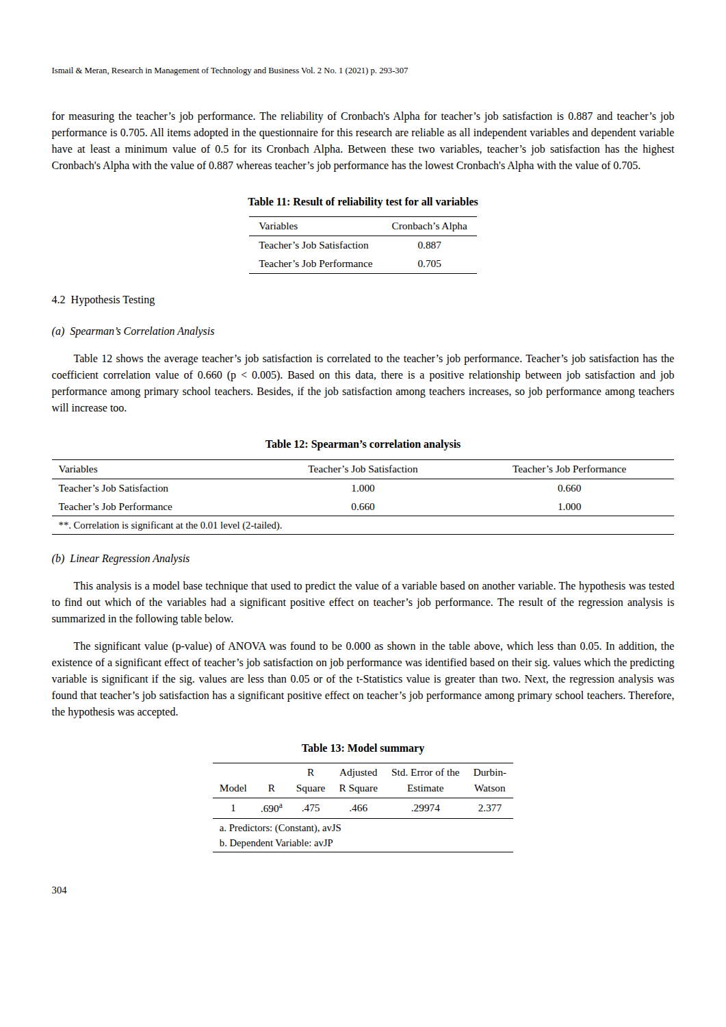Ismail & Meran, Research in Management of Technology and Business Vol. 2 No. 1 (2021) p. 293-307
for measuring the teacher’s job performance. The reliability of Cronbach's Alpha for teacher’s job satisfaction is 0.887 and teacher’s job performance is 0.705. All items adopted in the questionnaire for this research are reliable as all independent variables and dependent variable have at least a minimum value of 0.5 for its Cronbach Alpha. Between these two variables, teacher’s job satisfaction has the highest Cronbach's Alpha with the value of 0.887 whereas teacher’s job performance has the lowest Cronbach's Alpha with the value of 0.705.
Table 11: Result of reliability test for all variables
| Variables | Cronbach’s Alpha |
| --- | --- |
| Teacher’s Job Satisfaction | 0.887 |
| Teacher’s Job Performance | 0.705 |
4.2 Hypothesis Testing
(a) Spearman’s Correlation Analysis
Table 12 shows the average teacher’s job satisfaction is correlated to the teacher’s job performance. Teacher’s job satisfaction has the coefficient correlation value of 0.660 (p < 0.005). Based on this data, there is a positive relationship between job satisfaction and job performance among primary school teachers. Besides, if the job satisfaction among teachers increases, so job performance among teachers will increase too.
Table 12: Spearman’s correlation analysis
| Variables | Teacher’s Job Satisfaction | Teacher’s Job Performance |
| --- | --- | --- |
| Teacher’s Job Satisfaction | 1.000 | 0.660 |
| Teacher’s Job Performance | 0.660 | 1.000 |
| **. Correlation is significant at the 0.01 level (2-tailed). |
(b) Linear Regression Analysis
This analysis is a model base technique that used to predict the value of a variable based on another variable. The hypothesis was tested to find out which of the variables had a significant positive effect on teacher’s job performance. The result of the regression analysis is summarized in the following table below.
The significant value (p-value) of ANOVA was found to be 0.000 as shown in the table above, which less than 0.05. In addition, the existence of a significant effect of teacher’s job satisfaction on job performance was identified based on their sig. values which the predicting variable is significant if the sig. values are less than 0.05 or of the t-Statistics value is greater than two. Next, the regression analysis was found that teacher’s job satisfaction has a significant positive effect on teacher’s job performance among primary school teachers. Therefore, the hypothesis was accepted.
Table 13: Model summary
| Model | R | R Square | Adjusted R Square | Std. Error of the Estimate | Durbin- Watson |
| --- | --- | --- | --- | --- | --- |
| 1 | .690 a | .475 | .466 | .29974 | 2.377 |
| a. Predictors: (Constant), avJS |
| b. Dependent Variable: avJP |
304